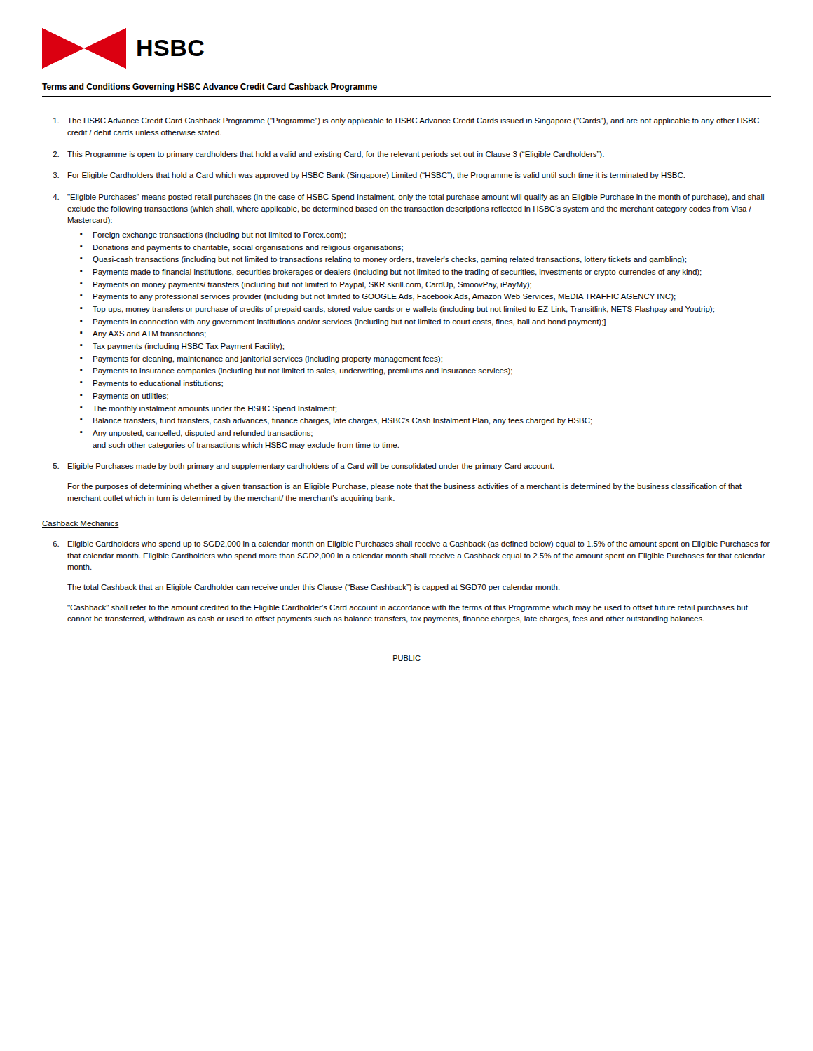HSBC
Terms and Conditions Governing HSBC Advance Credit Card Cashback Programme
The HSBC Advance Credit Card Cashback Programme ("Programme") is only applicable to HSBC Advance Credit Cards issued in Singapore ("Cards"), and are not applicable to any other HSBC credit / debit cards unless otherwise stated.
This Programme is open to primary cardholders that hold a valid and existing Card, for the relevant periods set out in Clause 3 (“Eligible Cardholders”).
For Eligible Cardholders that hold a Card which was approved by HSBC Bank (Singapore) Limited (“HSBC”), the Programme is valid until such time it is terminated by HSBC.
"Eligible Purchases" means posted retail purchases (in the case of HSBC Spend Instalment, only the total purchase amount will qualify as an Eligible Purchase in the month of purchase), and shall exclude the following transactions (which shall, where applicable, be determined based on the transaction descriptions reflected in HSBC’s system and the merchant category codes from Visa / Mastercard):
Foreign exchange transactions (including but not limited to Forex.com);
Donations and payments to charitable, social organisations and religious organisations;
Quasi-cash transactions (including but not limited to transactions relating to money orders, traveler's checks, gaming related transactions, lottery tickets and gambling);
Payments made to financial institutions, securities brokerages or dealers (including but not limited to the trading of securities, investments or crypto-currencies of any kind);
Payments on money payments/ transfers (including but not limited to Paypal, SKR skrill.com, CardUp, SmoovPay, iPayMy);
Payments to any professional services provider (including but not limited to GOOGLE Ads, Facebook Ads, Amazon Web Services, MEDIA TRAFFIC AGENCY INC);
Top-ups, money transfers or purchase of credits of prepaid cards, stored-value cards or e-wallets (including but not limited to EZ-Link, Transitlink, NETS Flashpay and Youtrip);
Payments in connection with any government institutions and/or services (including but not limited to court costs, fines, bail and bond payment);]
Any AXS and ATM transactions;
Tax payments (including HSBC Tax Payment Facility);
Payments for cleaning, maintenance and janitorial services (including property management fees);
Payments to insurance companies (including but not limited to sales, underwriting, premiums and insurance services);
Payments to educational institutions;
Payments on utilities;
The monthly instalment amounts under the HSBC Spend Instalment;
Balance transfers, fund transfers, cash advances, finance charges, late charges, HSBC’s Cash Instalment Plan, any fees charged by HSBC;
Any unposted, cancelled, disputed and refunded transactions;
and such other categories of transactions which HSBC may exclude from time to time.
Eligible Purchases made by both primary and supplementary cardholders of a Card will be consolidated under the primary Card account.
For the purposes of determining whether a given transaction is an Eligible Purchase, please note that the business activities of a merchant is determined by the business classification of that merchant outlet which in turn is determined by the merchant/ the merchant's acquiring bank.
Cashback Mechanics
Eligible Cardholders who spend up to SGD2,000 in a calendar month on Eligible Purchases shall receive a Cashback (as defined below) equal to 1.5% of the amount spent on Eligible Purchases for that calendar month. Eligible Cardholders who spend more than SGD2,000 in a calendar month shall receive a Cashback equal to 2.5% of the amount spent on Eligible Purchases for that calendar month.
The total Cashback that an Eligible Cardholder can receive under this Clause (“Base Cashback”) is capped at SGD70 per calendar month.
"Cashback" shall refer to the amount credited to the Eligible Cardholder's Card account in accordance with the terms of this Programme which may be used to offset future retail purchases but cannot be transferred, withdrawn as cash or used to offset payments such as balance transfers, tax payments, finance charges, late charges, fees and other outstanding balances.
PUBLIC